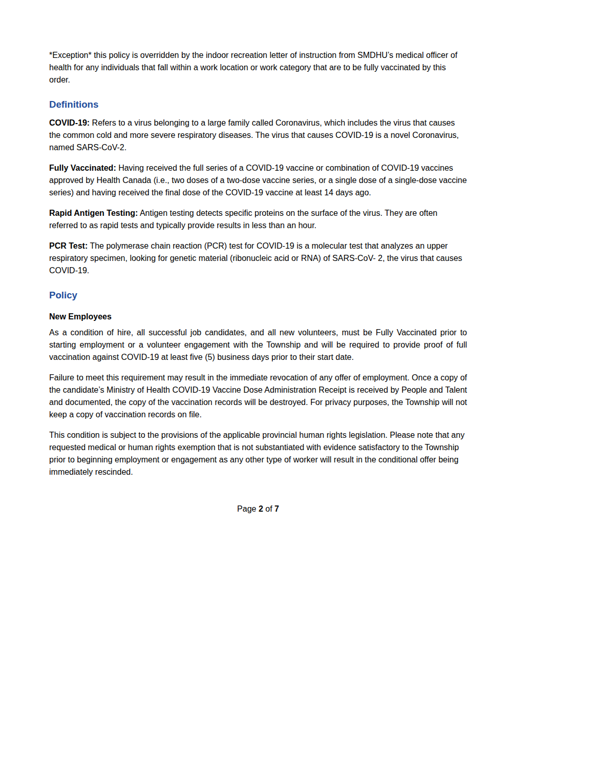*Exception* this policy is overridden by the indoor recreation letter of instruction from SMDHU’s medical officer of health for any individuals that fall within a work location or work category that are to be fully vaccinated by this order.
Definitions
COVID-19: Refers to a virus belonging to a large family called Coronavirus, which includes the virus that causes the common cold and more severe respiratory diseases. The virus that causes COVID-19 is a novel Coronavirus, named SARS-CoV-2.
Fully Vaccinated: Having received the full series of a COVID-19 vaccine or combination of COVID-19 vaccines approved by Health Canada (i.e., two doses of a two-dose vaccine series, or a single dose of a single-dose vaccine series) and having received the final dose of the COVID-19 vaccine at least 14 days ago.
Rapid Antigen Testing: Antigen testing detects specific proteins on the surface of the virus. They are often referred to as rapid tests and typically provide results in less than an hour.
PCR Test: The polymerase chain reaction (PCR) test for COVID-19 is a molecular test that analyzes an upper respiratory specimen, looking for genetic material (ribonucleic acid or RNA) of SARS-CoV- 2, the virus that causes COVID-19.
Policy
New Employees
As a condition of hire, all successful job candidates, and all new volunteers, must be Fully Vaccinated prior to starting employment or a volunteer engagement with the Township and will be required to provide proof of full vaccination against COVID-19 at least five (5) business days prior to their start date.
Failure to meet this requirement may result in the immediate revocation of any offer of employment. Once a copy of the candidate’s Ministry of Health COVID-19 Vaccine Dose Administration Receipt is received by People and Talent and documented, the copy of the vaccination records will be destroyed. For privacy purposes, the Township will not keep a copy of vaccination records on file.
This condition is subject to the provisions of the applicable provincial human rights legislation. Please note that any requested medical or human rights exemption that is not substantiated with evidence satisfactory to the Township prior to beginning employment or engagement as any other type of worker will result in the conditional offer being immediately rescinded.
Page 2 of 7